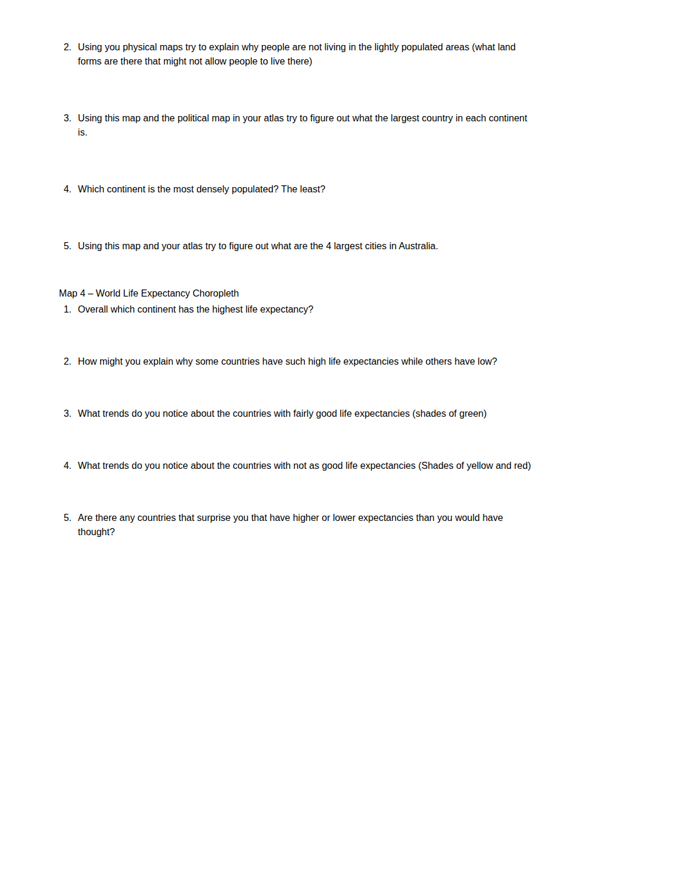Using you physical maps try to explain why people are not living in the lightly populated areas (what land forms are there that might not allow people to live there)
Using this map and the political map in your atlas try to figure out what the largest country in each continent is.
Which continent is the most densely populated? The least?
Using this map and your atlas try to figure out what are the 4 largest cities in Australia.
Map 4 – World Life Expectancy Choropleth
Overall which continent has the highest life expectancy?
How might you explain why some countries have such high life expectancies while others have low?
What trends do you notice about the countries with fairly good life expectancies (shades of green)
What trends do you notice about the countries with not as good life expectancies (Shades of yellow and red)
Are there any countries that surprise you that have higher or lower expectancies than you would have thought?